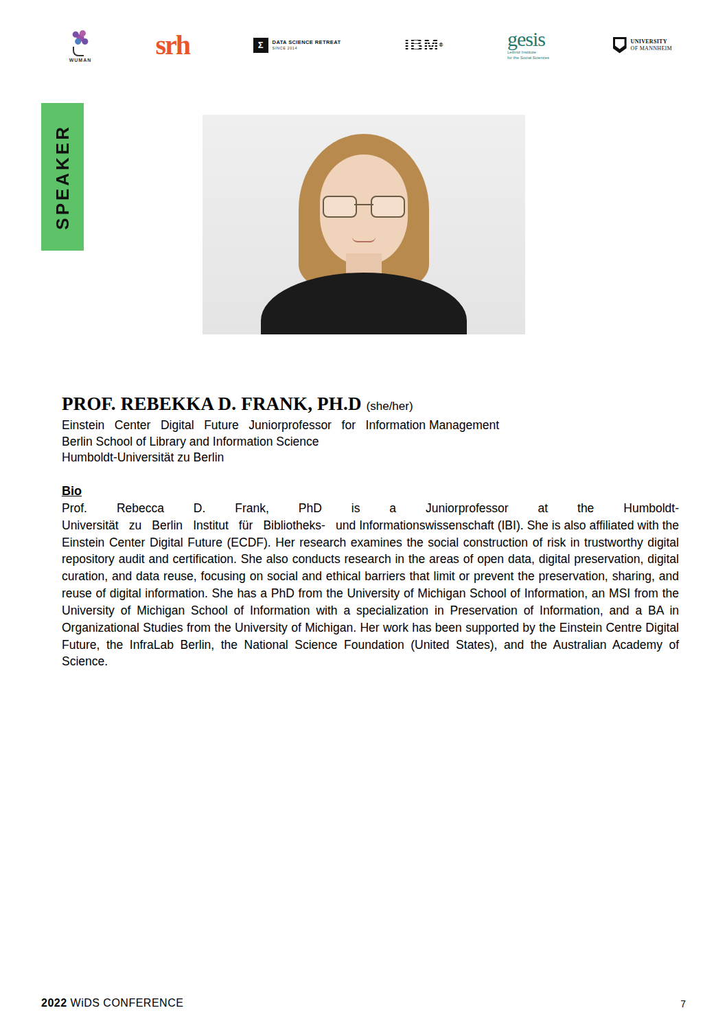WUMAN
srh
Σ
DATA SCIENCE RETREATSINCE 2014
IBM
gesis
Leibniz Institute
for the Social Sciences
UNIVERSITYOF MANNHEIM
SPEAKER
Prof. Rebekka D. Frank, Ph.D (she/her)
Einstein Center Digital Future Juniorprofessor for Information Management
Berlin School of Library and Information Science
Humboldt-Universität zu Berlin
Bio
Prof. Rebecca D. Frank, PhD is a Juniorprofessor at the Humboldt-Universität zu Berlin Institut für Bibliotheks- und Informationswissenschaft (IBI). She is also affiliated with the Einstein Center Digital Future (ECDF). Her research examines the social construction of risk in trustworthy digital repository audit and certification. She also conducts research in the areas of open data, digital preservation, digital curation, and data reuse, focusing on social and ethical barriers that limit or prevent the preservation, sharing, and reuse of digital information. She has a PhD from the University of Michigan School of Information, an MSI from the University of Michigan School of Information with a specialization in Preservation of Information, and a BA in Organizational Studies from the University of Michigan. Her work has been supported by the Einstein Centre Digital Future, the InfraLab Berlin, the National Science Foundation (United States), and the Australian Academy of Science.
2022 WiDS CONFERENCE
7